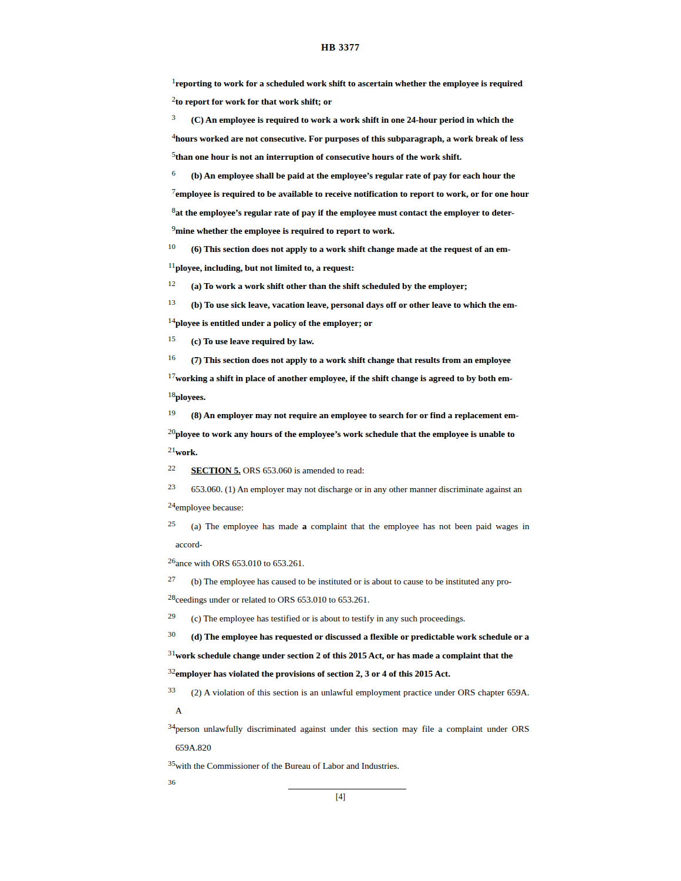HB 3377
| 1 | reporting to work for a scheduled work shift to ascertain whether the employee is required |
| 2 | to report for work for that work shift; or |
| 3 | (C) An employee is required to work a work shift in one 24-hour period in which the |
| 4 | hours worked are not consecutive. For purposes of this subparagraph, a work break of less |
| 5 | than one hour is not an interruption of consecutive hours of the work shift. |
| 6 | (b) An employee shall be paid at the employee’s regular rate of pay for each hour the |
| 7 | employee is required to be available to receive notification to report to work, or for one hour |
| 8 | at the employee’s regular rate of pay if the employee must contact the employer to deter- |
| 9 | mine whether the employee is required to report to work. |
| 10 | (6) This section does not apply to a work shift change made at the request of an em- |
| 11 | ployee, including, but not limited to, a request: |
| 12 | (a) To work a work shift other than the shift scheduled by the employer; |
| 13 | (b) To use sick leave, vacation leave, personal days off or other leave to which the em- |
| 14 | ployee is entitled under a policy of the employer; or |
| 15 | (c) To use leave required by law. |
| 16 | (7) This section does not apply to a work shift change that results from an employee |
| 17 | working a shift in place of another employee, if the shift change is agreed to by both em- |
| 18 | ployees. |
| 19 | (8) An employer may not require an employee to search for or find a replacement em- |
| 20 | ployee to work any hours of the employee’s work schedule that the employee is unable to |
| 21 | work. |
| 22 | SECTION 5. ORS 653.060 is amended to read: |
| 23 | 653.060. (1) An employer may not discharge or in any other manner discriminate against an |
| 24 | employee because: |
| 25 | (a) The employee has made a complaint that the employee has not been paid wages in accord- |
| 26 | ance with ORS 653.010 to 653.261. |
| 27 | (b) The employee has caused to be instituted or is about to cause to be instituted any pro- |
| 28 | ceedings under or related to ORS 653.010 to 653.261. |
| 29 | (c) The employee has testified or is about to testify in any such proceedings. |
| 30 | (d) The employee has requested or discussed a flexible or predictable work schedule or a |
| 31 | work schedule change under section 2 of this 2015 Act, or has made a complaint that the |
| 32 | employer has violated the provisions of section 2, 3 or 4 of this 2015 Act. |
| 33 | (2) A violation of this section is an unlawful employment practice under ORS chapter 659A. A |
| 34 | person unlawfully discriminated against under this section may file a complaint under ORS 659A.820 |
| 35 | with the Commissioner of the Bureau of Labor and Industries. |
| 36 | |
[4]